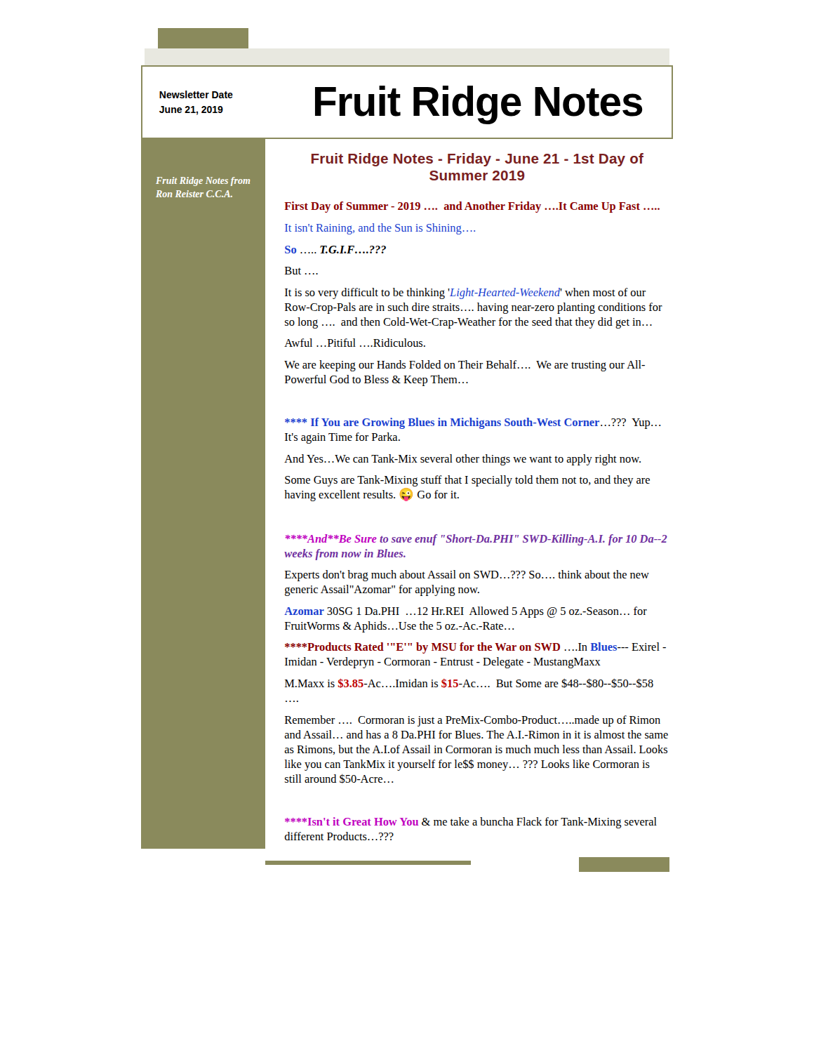Newsletter Date
June 21, 2019
Fruit Ridge Notes
Fruit Ridge Notes from Ron Reister C.C.A.
Fruit Ridge Notes - Friday - June 21 - 1st Day of Summer 2019
First Day of Summer - 2019 …. and Another Friday ….It Came Up Fast …..
It isn't Raining, and the Sun is Shining….
So ….. T.G.I.F….???
But ….
It is so very difficult to be thinking 'Light-Hearted-Weekend' when most of our Row-Crop-Pals are in such dire straits…. having near-zero planting conditions for so long …. and then Cold-Wet-Crap-Weather for the seed that they did get in…
Awful …Pitiful ….Ridiculous.
We are keeping our Hands Folded on Their Behalf…. We are trusting our All-Powerful God to Bless & Keep Them…
**** If You are Growing Blues in Michigans South-West Corner…??? Yup… It's again Time for Parka.
And Yes…We can Tank-Mix several other things we want to apply right now.
Some Guys are Tank-Mixing stuff that I specially told them not to, and they are having excellent results. 😜 Go for it.
****And**Be Sure to save enuf "Short-Da.PHI" SWD-Killing-A.I. for 10 Da--2 weeks from now in Blues.
Experts don't brag much about Assail on SWD…??? So…. think about the new generic Assail"Azomar" for applying now.
Azomar 30SG 1 Da.PHI …12 Hr.REI Allowed 5 Apps @ 5 oz.-Season… for FruitWorms & Aphids…Use the 5 oz.-Ac.-Rate…
****Products Rated '"E'" by MSU for the War on SWD ….In Blues--- Exirel - Imidan - Verdepryn - Cormoran - Entrust - Delegate - MustangMaxx
M.Maxx is $3.85-Ac….Imidan is $15-Ac…. But Some are $48--$80--$50--$58 ….
Remember …. Cormoran is just a PreMix-Combo-Product…..made up of Rimon and Assail… and has a 8 Da.PHI for Blues. The A.I.-Rimon in it is almost the same as Rimons, but the A.I.of Assail in Cormoran is much much less than Assail. Looks like you can TankMix it yourself for le$$ money… ??? Looks like Cormoran is still around $50-Acre…
****Isn't it Great How You & me take a buncha Flack for Tank-Mixing several different Products…???